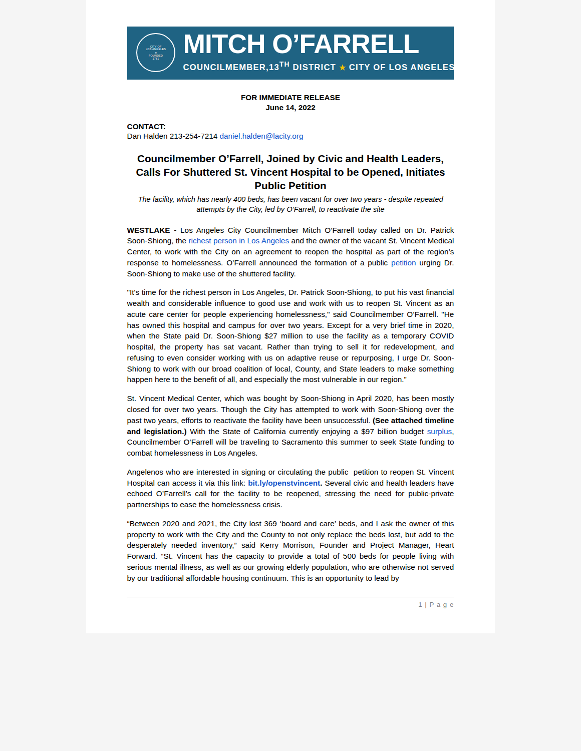CITY OF
LOS ANGELES
★
FOUNDED
1781
MITCH O’FARRELL
COUNCILMEMBER,13TH DISTRICT ★ CITY OF LOS ANGELES
FOR IMMEDIATE RELEASE
June 14, 2022
CONTACT:
Dan Halden 213-254-7214 daniel.halden@lacity.org
Councilmember O’Farrell, Joined by Civic and Health Leaders, Calls For Shuttered St. Vincent Hospital to be Opened, Initiates Public Petition
The facility, which has nearly 400 beds, has been vacant for over two years - despite repeated attempts by the City, led by O’Farrell, to reactivate the site
WESTLAKE - Los Angeles City Councilmember Mitch O’Farrell today called on Dr. Patrick Soon-Shiong, the richest person in Los Angeles and the owner of the vacant St. Vincent Medical Center, to work with the City on an agreement to reopen the hospital as part of the region’s response to homelessness. O’Farrell announced the formation of a public petition urging Dr. Soon-Shiong to make use of the shuttered facility.
"It's time for the richest person in Los Angeles, Dr. Patrick Soon-Shiong, to put his vast financial wealth and considerable influence to good use and work with us to reopen St. Vincent as an acute care center for people experiencing homelessness," said Councilmember O’Farrell. "He has owned this hospital and campus for over two years. Except for a very brief time in 2020, when the State paid Dr. Soon-Shiong $27 million to use the facility as a temporary COVID hospital, the property has sat vacant. Rather than trying to sell it for redevelopment, and refusing to even consider working with us on adaptive reuse or repurposing, I urge Dr. Soon-Shiong to work with our broad coalition of local, County, and State leaders to make something happen here to the benefit of all, and especially the most vulnerable in our region.”
St. Vincent Medical Center, which was bought by Soon-Shiong in April 2020, has been mostly closed for over two years. Though the City has attempted to work with Soon-Shiong over the past two years, efforts to reactivate the facility have been unsuccessful. (See attached timeline and legislation.) With the State of California currently enjoying a $97 billion budget surplus, Councilmember O’Farrell will be traveling to Sacramento this summer to seek State funding to combat homelessness in Los Angeles.
Angelenos who are interested in signing or circulating the public petition to reopen St. Vincent Hospital can access it via this link: bit.ly/openstvincent. Several civic and health leaders have echoed O’Farrell’s call for the facility to be reopened, stressing the need for public-private partnerships to ease the homelessness crisis.
“Between 2020 and 2021, the City lost 369 ‘board and care’ beds, and I ask the owner of this property to work with the City and the County to not only replace the beds lost, but add to the desperately needed inventory,” said Kerry Morrison, Founder and Project Manager, Heart Forward. “St. Vincent has the capacity to provide a total of 500 beds for people living with serious mental illness, as well as our growing elderly population, who are otherwise not served by our traditional affordable housing continuum. This is an opportunity to lead by
1 | P a g e